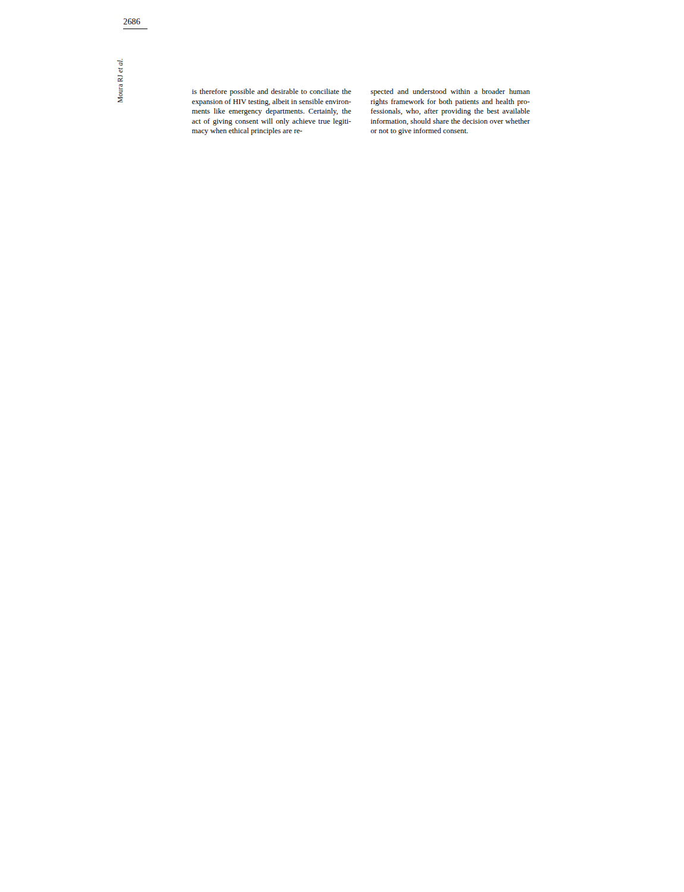2686
Moura RJ et al.
is therefore possible and desirable to conciliate the expansion of HIV testing, albeit in sensible environments like emergency departments. Certainly, the act of giving consent will only achieve true legitimacy when ethical principles are re-
spected and understood within a broader human rights framework for both patients and health professionals, who, after providing the best available information, should share the decision over whether or not to give informed consent.